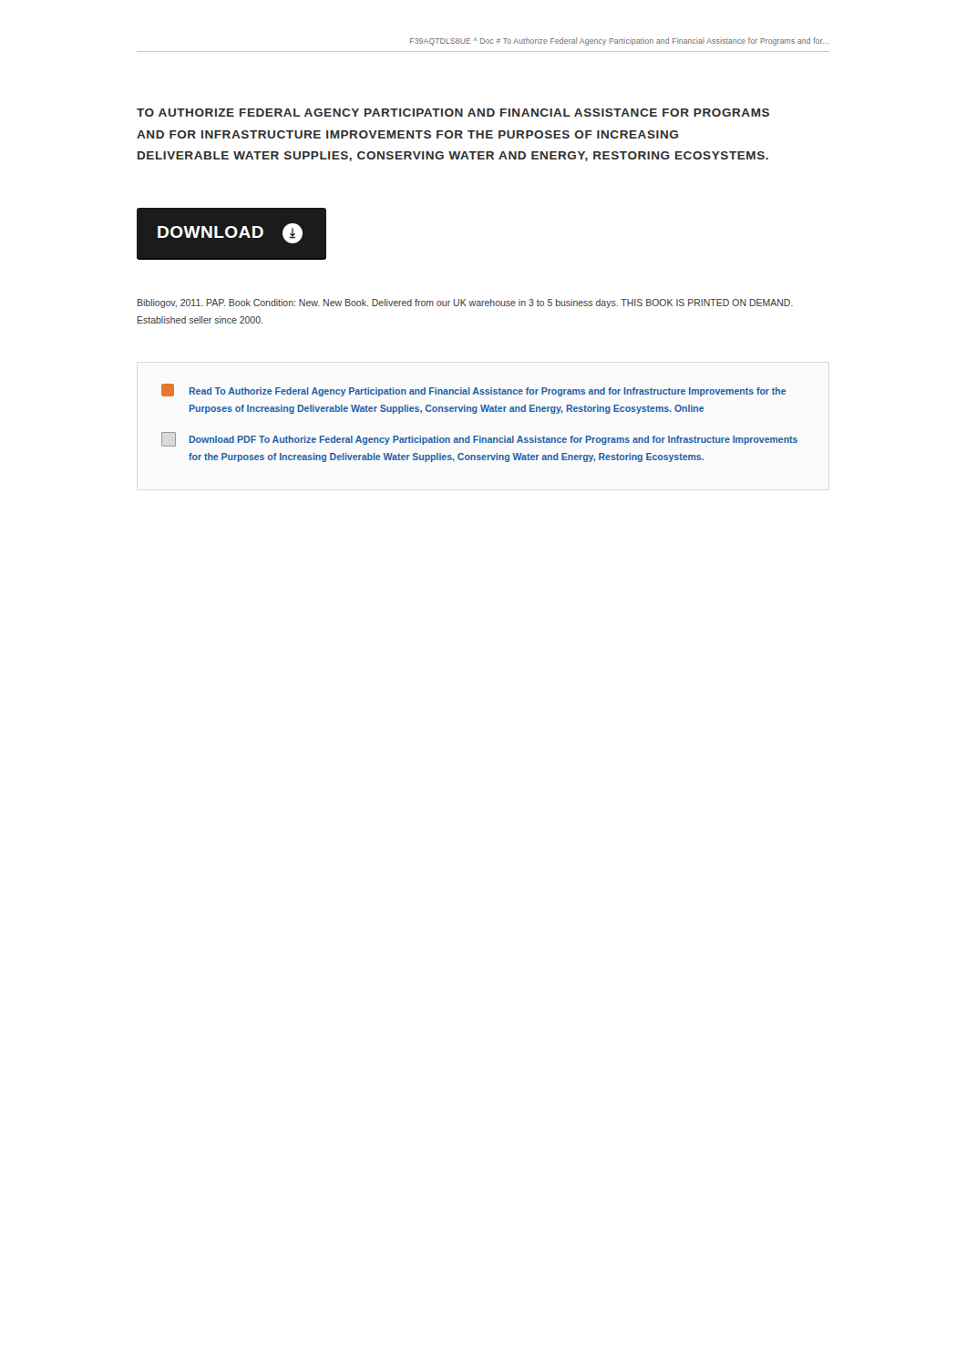F39AQTDLS8UE ^ Doc # To Authorize Federal Agency Participation and Financial Assistance for Programs and for...
TO AUTHORIZE FEDERAL AGENCY PARTICIPATION AND FINANCIAL ASSISTANCE FOR PROGRAMS AND FOR INFRASTRUCTURE IMPROVEMENTS FOR THE PURPOSES OF INCREASING DELIVERABLE WATER SUPPLIES, CONSERVING WATER AND ENERGY, RESTORING ECOSYSTEMS.
DOWNLOAD ⤓
Bibliogov, 2011. PAP. Book Condition: New. New Book. Delivered from our UK warehouse in 3 to 5 business days. THIS BOOK IS PRINTED ON DEMAND. Established seller since 2000.
Read To Authorize Federal Agency Participation and Financial Assistance for Programs and for Infrastructure Improvements for the Purposes of Increasing Deliverable Water Supplies, Conserving Water and Energy, Restoring Ecosystems. Online
Download PDF To Authorize Federal Agency Participation and Financial Assistance for Programs and for Infrastructure Improvements for the Purposes of Increasing Deliverable Water Supplies, Conserving Water and Energy, Restoring Ecosystems.